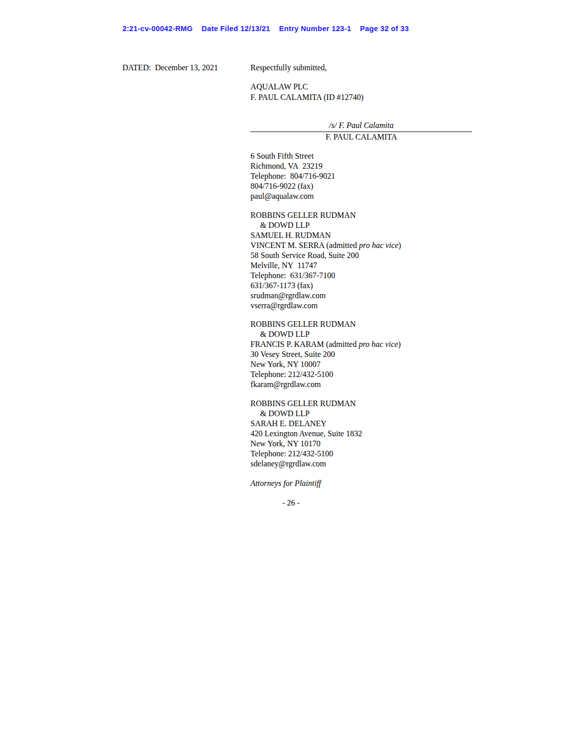2:21-cv-00042-RMG Date Filed 12/13/21 Entry Number 123-1 Page 32 of 33
DATED: December 13, 2021
Respectfully submitted,
AQUALAW PLC
F. PAUL CALAMITA (ID #12740)
/s/ F. Paul Calamita
F. PAUL CALAMITA
6 South Fifth Street
Richmond, VA 23219
Telephone: 804/716-9021
804/716-9022 (fax)
paul@aqualaw.com
ROBBINS GELLER RUDMAN
& DOWD LLP
SAMUEL H. RUDMAN
VINCENT M. SERRA (admitted pro hac vice)
58 South Service Road, Suite 200
Melville, NY 11747
Telephone: 631/367-7100
631/367-1173 (fax)
srudman@rgrdlaw.com
vserra@rgrdlaw.com
ROBBINS GELLER RUDMAN
& DOWD LLP
FRANCIS P. KARAM (admitted pro hac vice)
30 Vesey Street, Suite 200
New York, NY 10007
Telephone: 212/432-5100
fkaram@rgrdlaw.com
ROBBINS GELLER RUDMAN
& DOWD LLP
SARAH E. DELANEY
420 Lexington Avenue, Suite 1832
New York, NY 10170
Telephone: 212/432-5100
sdelaney@rgrdlaw.com
Attorneys for Plaintiff
- 26 -